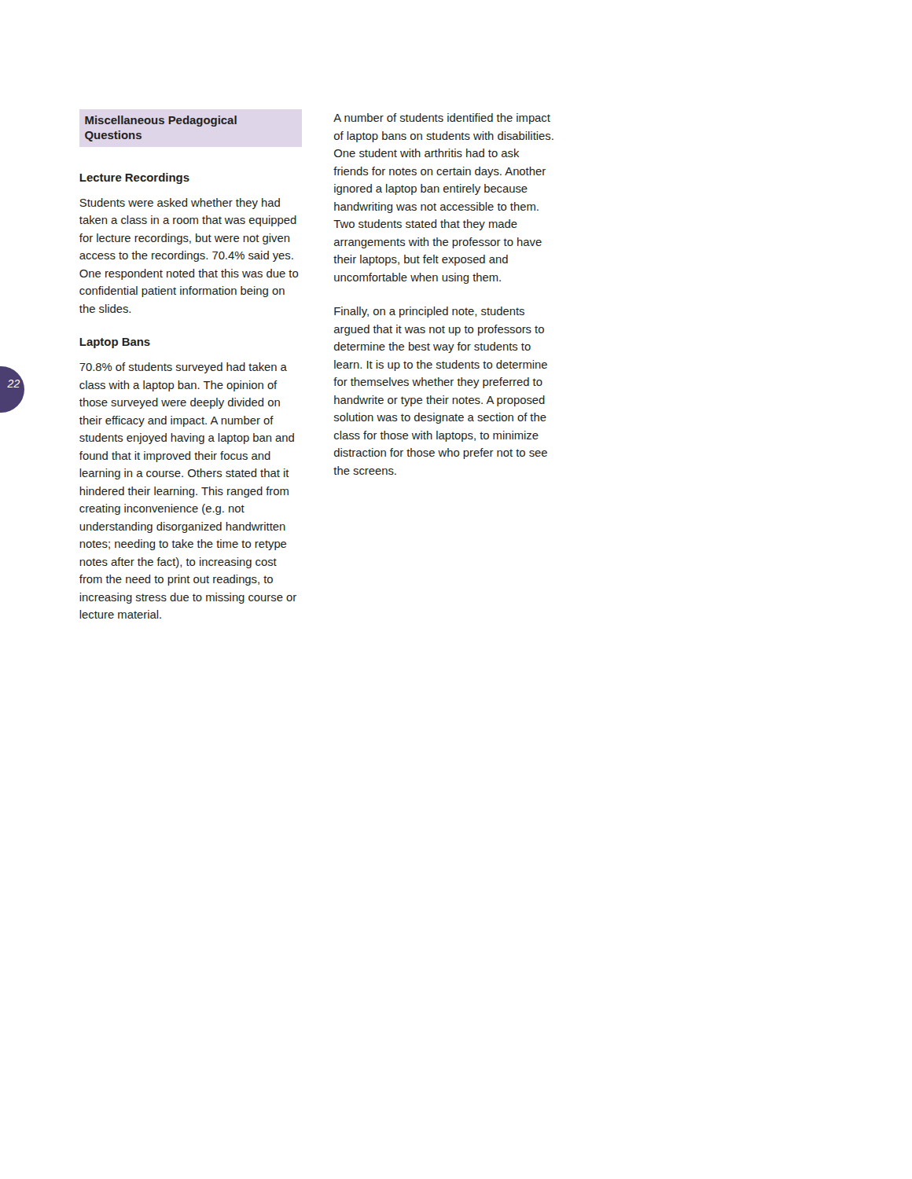22
Miscellaneous Pedagogical Questions
Lecture Recordings
Students were asked whether they had taken a class in a room that was equipped for lecture recordings, but were not given access to the recordings. 70.4% said yes. One respondent noted that this was due to confidential patient information being on the slides.
Laptop Bans
70.8% of students surveyed had taken a class with a laptop ban. The opinion of those surveyed were deeply divided on their efficacy and impact. A number of students enjoyed having a laptop ban and found that it improved their focus and learning in a course. Others stated that it hindered their learning. This ranged from creating inconvenience (e.g. not understanding disorganized handwritten notes; needing to take the time to retype notes after the fact), to increasing cost from the need to print out readings, to increasing stress due to missing course or lecture material.
A number of students identified the impact of laptop bans on students with disabilities. One student with arthritis had to ask friends for notes on certain days. Another ignored a laptop ban entirely because handwriting was not accessible to them. Two students stated that they made arrangements with the professor to have their laptops, but felt exposed and uncomfortable when using them.
Finally, on a principled note, students argued that it was not up to professors to determine the best way for students to learn. It is up to the students to determine for themselves whether they preferred to handwrite or type their notes. A proposed solution was to designate a section of the class for those with laptops, to minimize distraction for those who prefer not to see the screens.